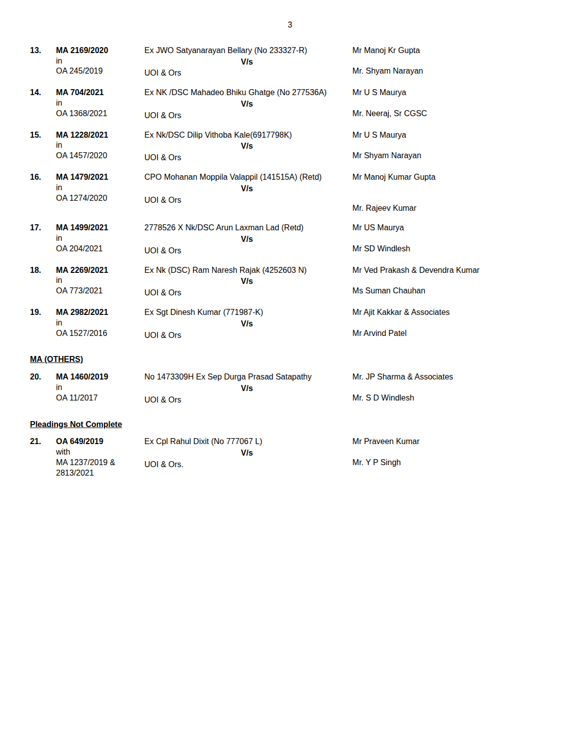3
| 13. | MA 2169/2020 in OA 245/2019 | Ex JWO Satyanarayan Bellary (No 233327-R) V/s UOI & Ors | Mr Manoj Kr Gupta Mr. Shyam Narayan |
| 14. | MA 704/2021 in OA 1368/2021 | Ex NK /DSC Mahadeo Bhiku Ghatge (No 277536A) V/s UOI & Ors | Mr U S Maurya Mr. Neeraj, Sr CGSC |
| 15. | MA 1228/2021 in OA 1457/2020 | Ex Nk/DSC Dilip Vithoba Kale(6917798K) V/s UOI & Ors | Mr U S Maurya Mr Shyam Narayan |
| 16. | MA 1479/2021 in OA 1274/2020 | CPO Mohanan Moppila Valappil (141515A) (Retd) V/s UOI & Ors | Mr Manoj Kumar Gupta Mr. Rajeev Kumar |
| 17. | MA 1499/2021 in OA 204/2021 | 2778526 X Nk/DSC Arun Laxman Lad (Retd) V/s UOI & Ors | Mr US Maurya Mr SD Windlesh |
| 18. | MA 2269/2021 in OA 773/2021 | Ex Nk (DSC) Ram Naresh Rajak (4252603 N) V/s UOI & Ors | Mr Ved Prakash & Devendra Kumar Ms Suman Chauhan |
| 19. | MA 2982/2021 in OA 1527/2016 | Ex Sgt Dinesh Kumar (771987-K) V/s UOI & Ors | Mr Ajit Kakkar & Associates Mr Arvind Patel |
MA (OTHERS)
| 20. | MA 1460/2019 in OA 11/2017 | No 1473309H Ex Sep Durga Prasad Satapathy V/s UOI & Ors | Mr. JP Sharma & Associates Mr. S D Windlesh |
Pleadings Not Complete
| 21. | OA 649/2019 with MA 1237/2019 & 2813/2021 | Ex Cpl Rahul Dixit (No 777067 L) V/s UOI & Ors. | Mr Praveen Kumar Mr. Y P Singh |